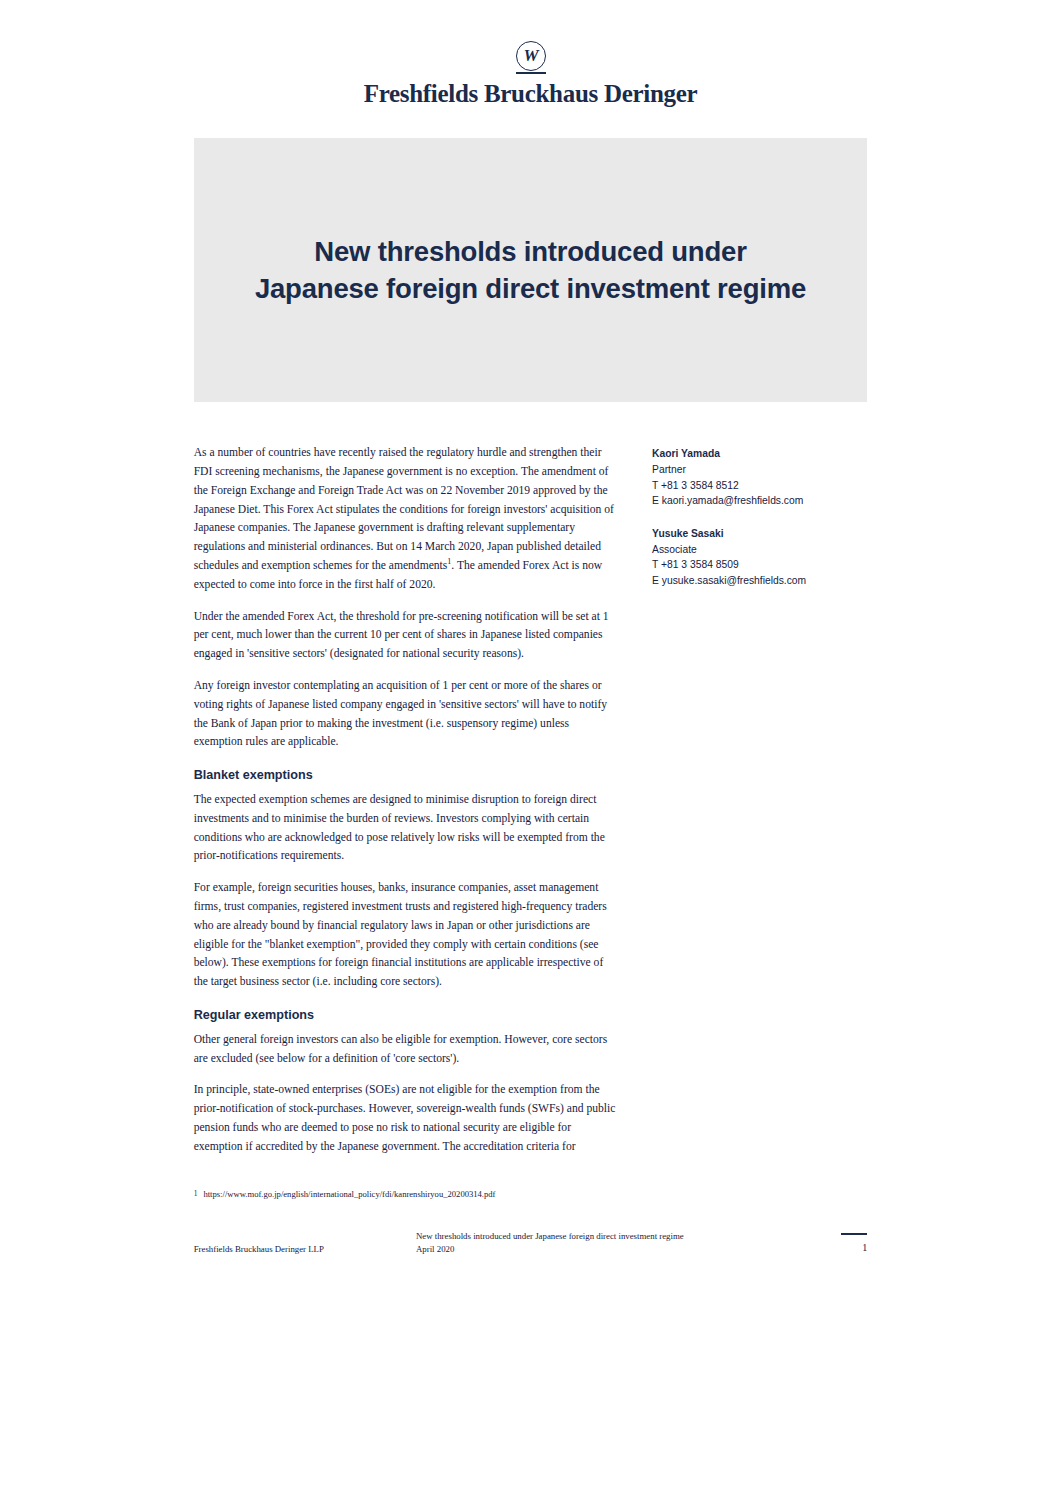W
Freshfields Bruckhaus Deringer
New thresholds introduced under
Japanese foreign direct investment regime
As a number of countries have recently raised the regulatory hurdle and strengthen their FDI screening mechanisms, the Japanese government is no exception. The amendment of the Foreign Exchange and Foreign Trade Act was on 22 November 2019 approved by the Japanese Diet. This Forex Act stipulates the conditions for foreign investors' acquisition of Japanese companies. The Japanese government is drafting relevant supplementary regulations and ministerial ordinances. But on 14 March 2020, Japan published detailed schedules and exemption schemes for the amendments1. The amended Forex Act is now expected to come into force in the first half of 2020.
Under the amended Forex Act, the threshold for pre-screening notification will be set at 1 per cent, much lower than the current 10 per cent of shares in Japanese listed companies engaged in 'sensitive sectors' (designated for national security reasons).
Any foreign investor contemplating an acquisition of 1 per cent or more of the shares or voting rights of Japanese listed company engaged in 'sensitive sectors' will have to notify the Bank of Japan prior to making the investment (i.e. suspensory regime) unless exemption rules are applicable.
Blanket exemptions
The expected exemption schemes are designed to minimise disruption to foreign direct investments and to minimise the burden of reviews. Investors complying with certain conditions who are acknowledged to pose relatively low risks will be exempted from the prior-notifications requirements.
For example, foreign securities houses, banks, insurance companies, asset management firms, trust companies, registered investment trusts and registered high-frequency traders who are already bound by financial regulatory laws in Japan or other jurisdictions are eligible for the "blanket exemption", provided they comply with certain conditions (see below). These exemptions for foreign financial institutions are applicable irrespective of the target business sector (i.e. including core sectors).
Regular exemptions
Other general foreign investors can also be eligible for exemption. However, core sectors are excluded (see below for a definition of 'core sectors').
In principle, state-owned enterprises (SOEs) are not eligible for the exemption from the prior-notification of stock-purchases. However, sovereign-wealth funds (SWFs) and public pension funds who are deemed to pose no risk to national security are eligible for exemption if accredited by the Japanese government. The accreditation criteria for
Kaori Yamada
Partner
T +81 3 3584 8512
E kaori.yamada@freshfields.com
Yusuke Sasaki
Associate
T +81 3 3584 8509
E yusuke.sasaki@freshfields.com
1 https://www.mof.go.jp/english/international_policy/fdi/kanrenshiryou_20200314.pdf
Freshfields Bruckhaus Deringer LLP
New thresholds introduced under Japanese foreign direct investment regime
April 2020
1